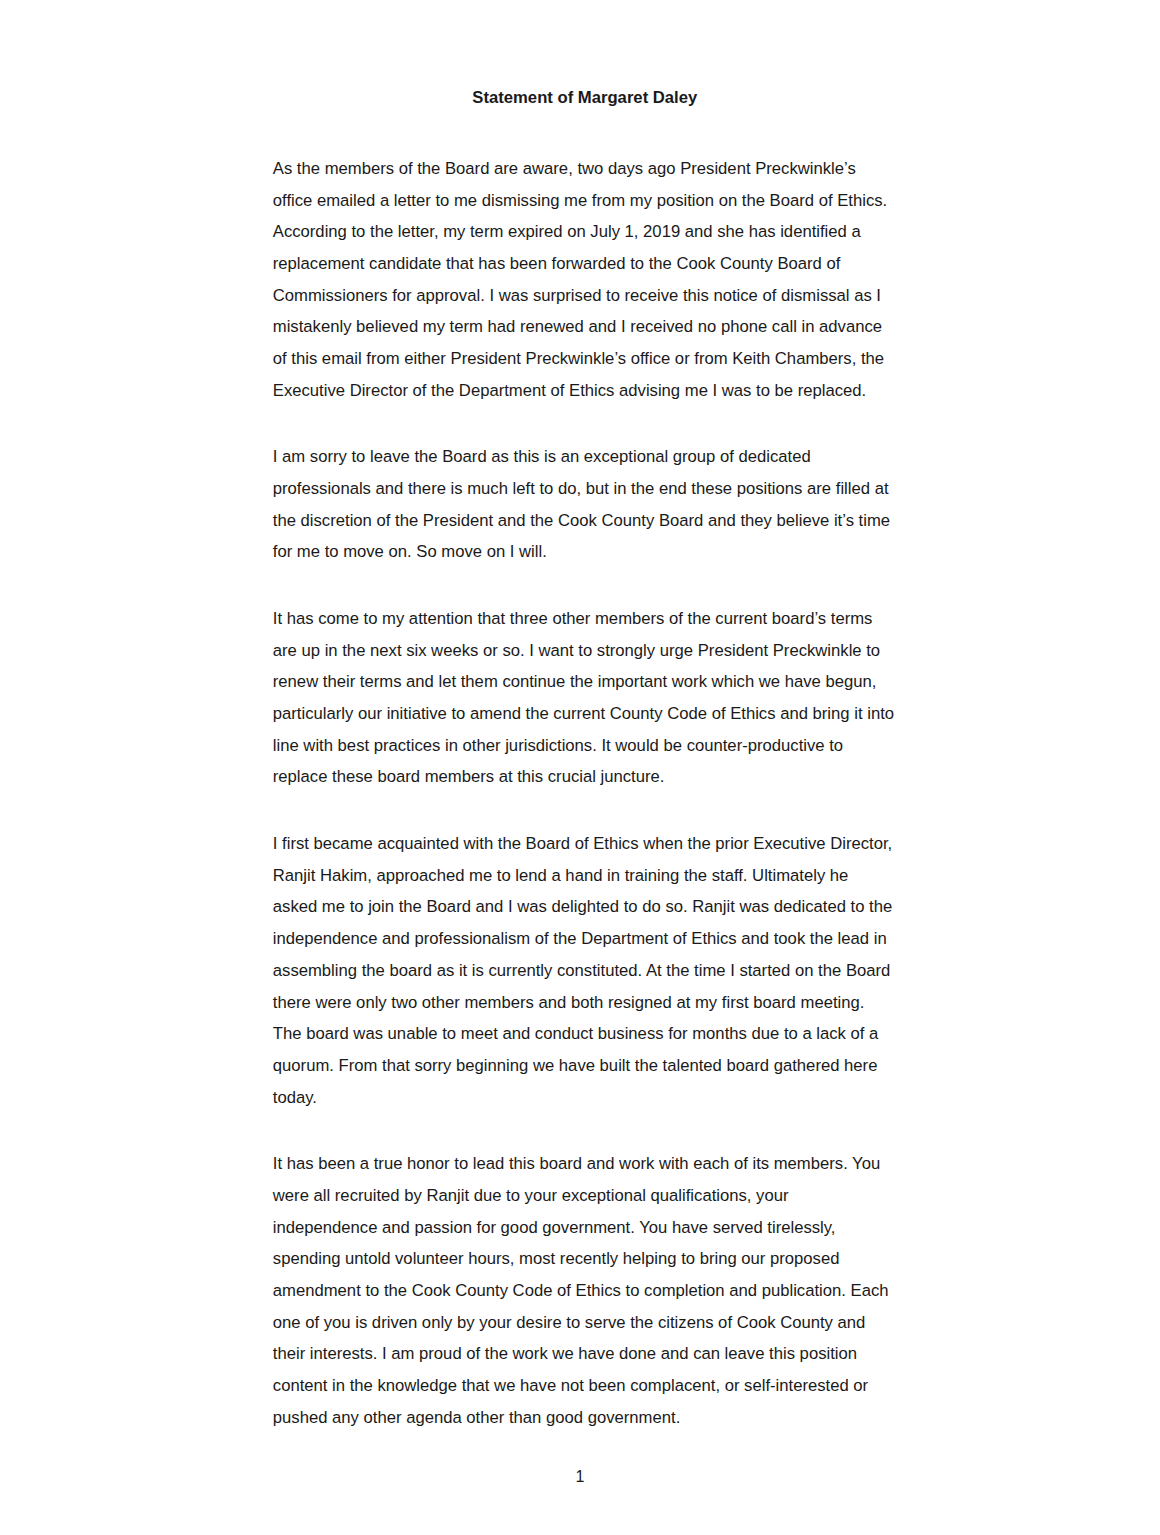Statement of Margaret Daley
As the members of the Board are aware, two days ago President Preckwinkle’s office emailed a letter to me dismissing me from my position on the Board of Ethics. According to the letter, my term expired on July 1, 2019 and she has identified a replacement candidate that has been forwarded to the Cook County Board of Commissioners for approval. I was surprised to receive this notice of dismissal as I mistakenly believed my term had renewed and I received no phone call in advance of this email from either President Preckwinkle’s office or from Keith Chambers, the Executive Director of the Department of Ethics advising me I was to be replaced.
I am sorry to leave the Board as this is an exceptional group of dedicated professionals and there is much left to do, but in the end these positions are filled at the discretion of the President and the Cook County Board and they believe it’s time for me to move on. So move on I will.
It has come to my attention that three other members of the current board’s terms are up in the next six weeks or so. I want to strongly urge President Preckwinkle to renew their terms and let them continue the important work which we have begun, particularly our initiative to amend the current County Code of Ethics and bring it into line with best practices in other jurisdictions. It would be counter-productive to replace these board members at this crucial juncture.
I first became acquainted with the Board of Ethics when the prior Executive Director, Ranjit Hakim, approached me to lend a hand in training the staff. Ultimately he asked me to join the Board and I was delighted to do so. Ranjit was dedicated to the independence and professionalism of the Department of Ethics and took the lead in assembling the board as it is currently constituted. At the time I started on the Board there were only two other members and both resigned at my first board meeting. The board was unable to meet and conduct business for months due to a lack of a quorum. From that sorry beginning we have built the talented board gathered here today.
It has been a true honor to lead this board and work with each of its members. You were all recruited by Ranjit due to your exceptional qualifications, your independence and passion for good government. You have served tirelessly, spending untold volunteer hours, most recently helping to bring our proposed amendment to the Cook County Code of Ethics to completion and publication. Each one of you is driven only by your desire to serve the citizens of Cook County and their interests. I am proud of the work we have done and can leave this position content in the knowledge that we have not been complacent, or self-interested or pushed any other agenda other than good government.
1